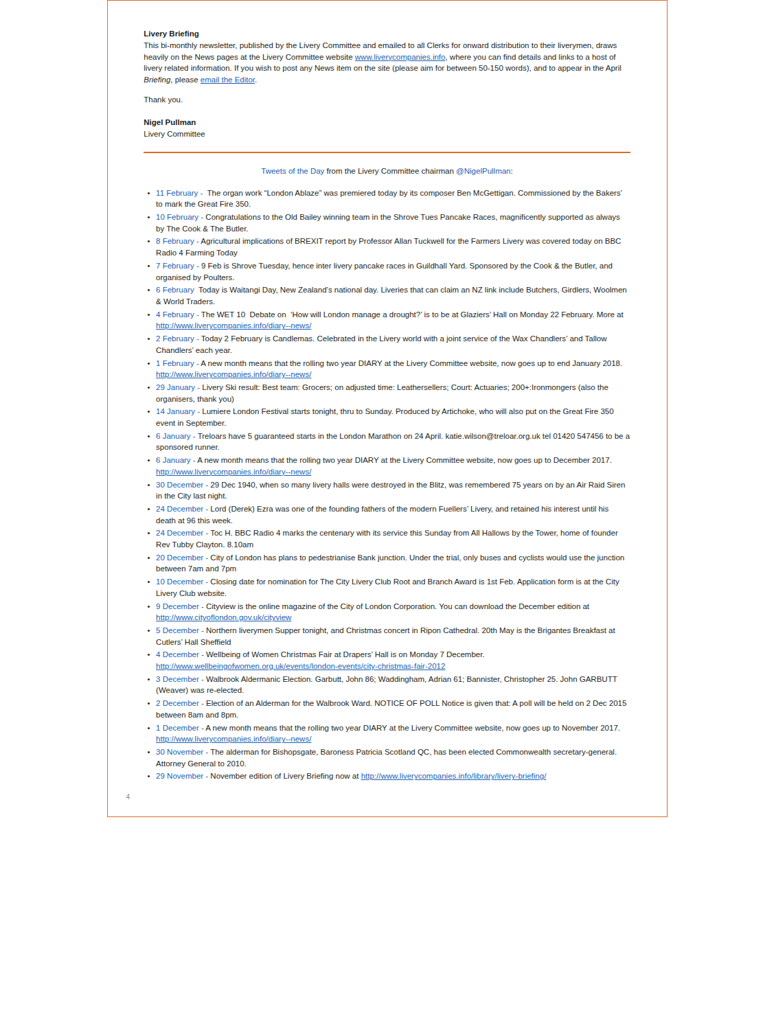Livery Briefing
This bi-monthly newsletter, published by the Livery Committee and emailed to all Clerks for onward distribution to their liverymen, draws heavily on the News pages at the Livery Committee website www.liverycompanies.info, where you can find details and links to a host of livery related information. If you wish to post any News item on the site (please aim for between 50-150 words), and to appear in the April Briefing, please email the Editor.
Thank you.
Nigel Pullman
Livery Committee
Tweets of the Day from the Livery Committee chairman @NigelPullman:
11 February - The organ work “London Ablaze” was premiered today by its composer Ben McGettigan. Commissioned by the Bakers’ to mark the Great Fire 350.
10 February - Congratulations to the Old Bailey winning team in the Shrove Tues Pancake Races, magnificently supported as always by The Cook & The Butler.
8 February - Agricultural implications of BREXIT report by Professor Allan Tuckwell for the Farmers Livery was covered today on BBC Radio 4 Farming Today
7 February - 9 Feb is Shrove Tuesday, hence inter livery pancake races in Guildhall Yard. Sponsored by the Cook & the Butler, and organised by Poulters.
6 February Today is Waitangi Day, New Zealand’s national day. Liveries that can claim an NZ link include Butchers, Girdlers, Woolmen & World Traders.
4 February - The WET 10 Debate on ‘How will London manage a drought?’ is to be at Glaziers’ Hall on Monday 22 February. More at http://www.liverycompanies.info/diary--news/
2 February - Today 2 February is Candlemas. Celebrated in the Livery world with a joint service of the Wax Chandlers’ and Tallow Chandlers’ each year.
1 February - A new month means that the rolling two year DIARY at the Livery Committee website, now goes up to end January 2018. http://www.liverycompanies.info/diary--news/
29 January - Livery Ski result: Best team: Grocers; on adjusted time: Leathersellers; Court: Actuaries; 200+:Ironmongers (also the organisers, thank you)
14 January - Lumiere London Festival starts tonight, thru to Sunday. Produced by Artichoke, who will also put on the Great Fire 350 event in September.
6 January - Treloars have 5 guaranteed starts in the London Marathon on 24 April. katie.wilson@treloar.org.uk tel 01420 547456 to be a sponsored runner.
6 January - A new month means that the rolling two year DIARY at the Livery Committee website, now goes up to December 2017. http://www.liverycompanies.info/diary--news/
30 December - 29 Dec 1940, when so many livery halls were destroyed in the Blitz, was remembered 75 years on by an Air Raid Siren in the City last night.
24 December - Lord (Derek) Ezra was one of the founding fathers of the modern Fuellers’ Livery, and retained his interest until his death at 96 this week.
24 December - Toc H. BBC Radio 4 marks the centenary with its service this Sunday from All Hallows by the Tower, home of founder Rev Tubby Clayton. 8.10am
20 December - City of London has plans to pedestrianise Bank junction. Under the trial, only buses and cyclists would use the junction between 7am and 7pm
10 December - Closing date for nomination for The City Livery Club Root and Branch Award is 1st Feb. Application form is at the City Livery Club website.
9 December - Cityview is the online magazine of the City of London Corporation. You can download the December edition at http://www.cityoflondon.gov.uk/cityview
5 December - Northern liverymen Supper tonight, and Christmas concert in Ripon Cathedral. 20th May is the Brigantes Breakfast at Cutlers’ Hall Sheffield
4 December - Wellbeing of Women Christmas Fair at Drapers’ Hall is on Monday 7 December. http://www.wellbeingofwomen.org.uk/events/london-events/city-christmas-fair-2012
3 December - Walbrook Aldermanic Election. Garbutt, John 86; Waddingham, Adrian 61; Bannister, Christopher 25. John GARBUTT (Weaver) was re-elected.
2 December - Election of an Alderman for the Walbrook Ward. NOTICE OF POLL Notice is given that: A poll will be held on 2 Dec 2015 between 8am and 8pm.
1 December - A new month means that the rolling two year DIARY at the Livery Committee website, now goes up to November 2017. http://www.liverycompanies.info/diary--news/
30 November - The alderman for Bishopsgate, Baroness Patricia Scotland QC, has been elected Commonwealth secretary-general. Attorney General to 2010.
29 November - November edition of Livery Briefing now at http://www.liverycompanies.info/library/livery-briefing/
4